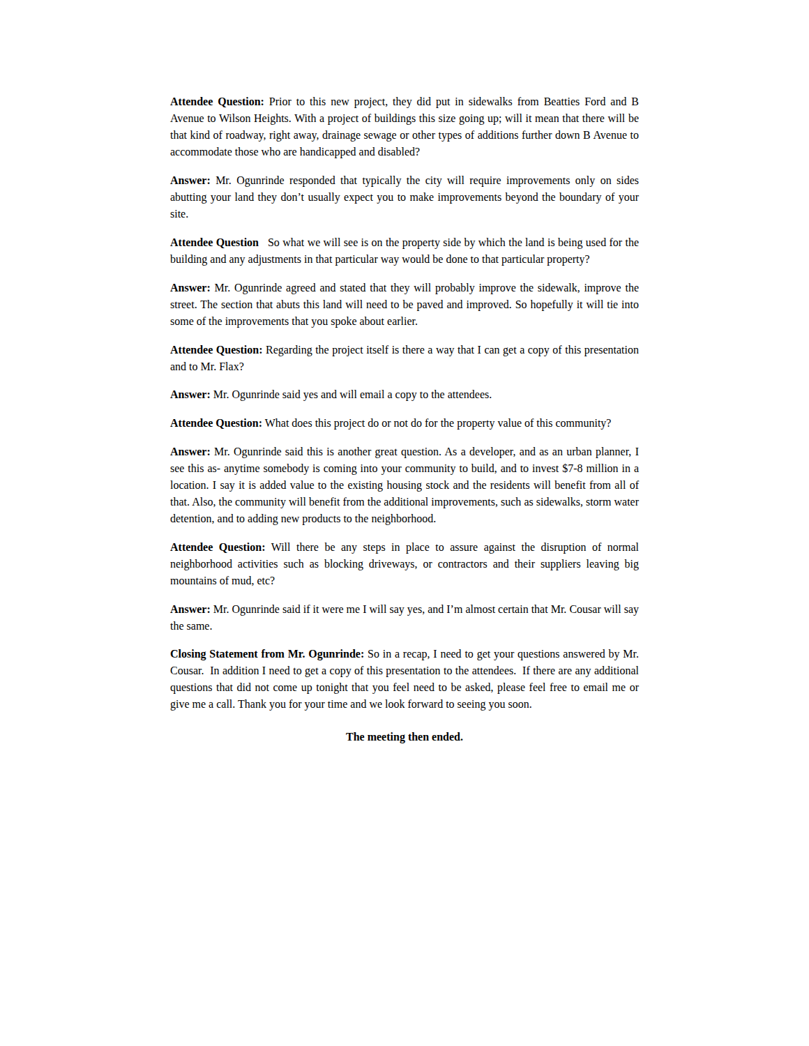Attendee Question: Prior to this new project, they did put in sidewalks from Beatties Ford and B Avenue to Wilson Heights. With a project of buildings this size going up; will it mean that there will be that kind of roadway, right away, drainage sewage or other types of additions further down B Avenue to accommodate those who are handicapped and disabled?
Answer: Mr. Ogunrinde responded that typically the city will require improvements only on sides abutting your land they don’t usually expect you to make improvements beyond the boundary of your site.
Attendee Question So what we will see is on the property side by which the land is being used for the building and any adjustments in that particular way would be done to that particular property?
Answer: Mr. Ogunrinde agreed and stated that they will probably improve the sidewalk, improve the street. The section that abuts this land will need to be paved and improved. So hopefully it will tie into some of the improvements that you spoke about earlier.
Attendee Question: Regarding the project itself is there a way that I can get a copy of this presentation and to Mr. Flax?
Answer: Mr. Ogunrinde said yes and will email a copy to the attendees.
Attendee Question: What does this project do or not do for the property value of this community?
Answer: Mr. Ogunrinde said this is another great question. As a developer, and as an urban planner, I see this as- anytime somebody is coming into your community to build, and to invest $7-8 million in a location. I say it is added value to the existing housing stock and the residents will benefit from all of that. Also, the community will benefit from the additional improvements, such as sidewalks, storm water detention, and to adding new products to the neighborhood.
Attendee Question: Will there be any steps in place to assure against the disruption of normal neighborhood activities such as blocking driveways, or contractors and their suppliers leaving big mountains of mud, etc?
Answer: Mr. Ogunrinde said if it were me I will say yes, and I’m almost certain that Mr. Cousar will say the same.
Closing Statement from Mr. Ogunrinde: So in a recap, I need to get your questions answered by Mr. Cousar. In addition I need to get a copy of this presentation to the attendees. If there are any additional questions that did not come up tonight that you feel need to be asked, please feel free to email me or give me a call. Thank you for your time and we look forward to seeing you soon.
The meeting then ended.